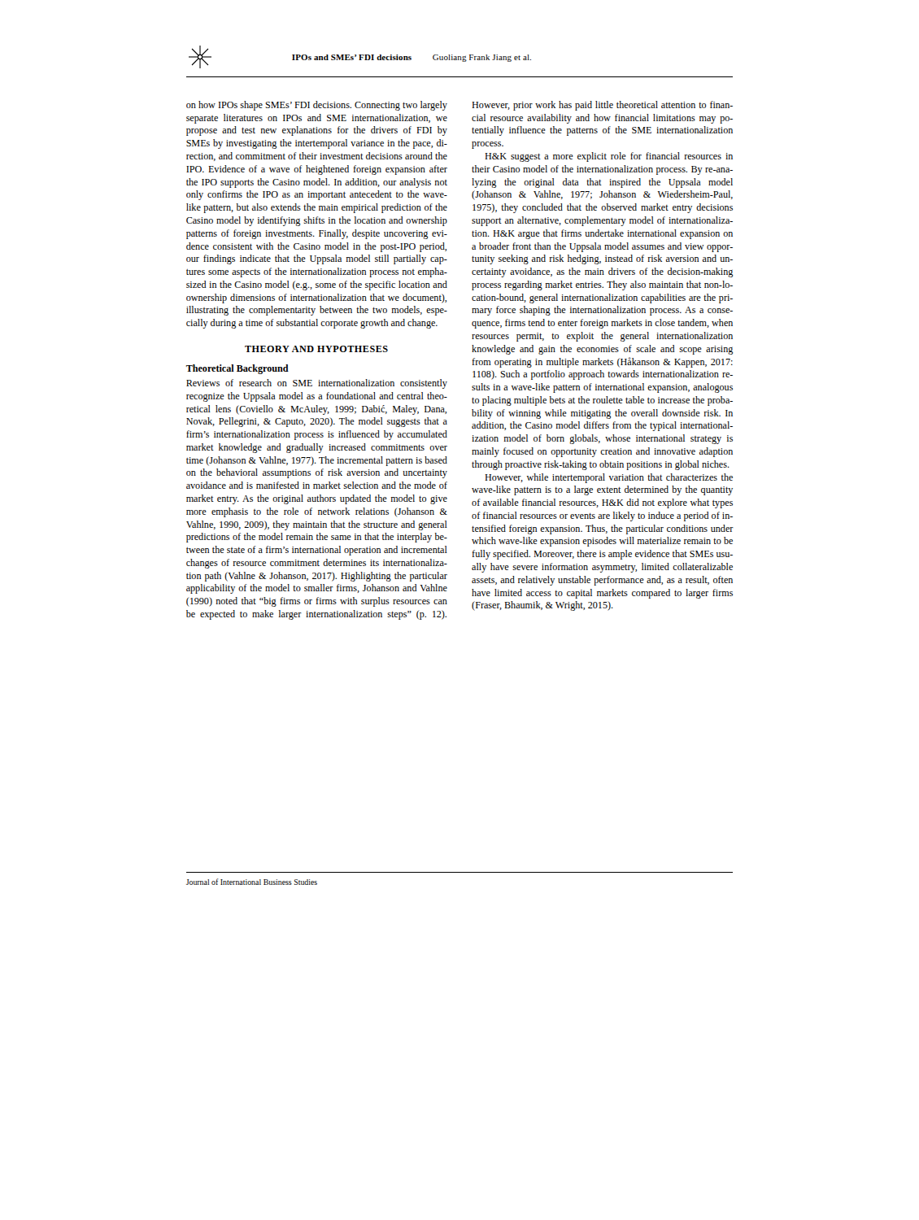IPOs and SMEs’ FDI decisions Guoliang Frank Jiang et al.
on how IPOs shape SMEs’ FDI decisions. Connecting two largely separate literatures on IPOs and SME internationalization, we propose and test new explanations for the drivers of FDI by SMEs by investigating the intertemporal variance in the pace, direction, and commitment of their investment decisions around the IPO. Evidence of a wave of heightened foreign expansion after the IPO supports the Casino model. In addition, our analysis not only confirms the IPO as an important antecedent to the wave-like pattern, but also extends the main empirical prediction of the Casino model by identifying shifts in the location and ownership patterns of foreign investments. Finally, despite uncovering evidence consistent with the Casino model in the post-IPO period, our findings indicate that the Uppsala model still partially captures some aspects of the internationalization process not emphasized in the Casino model (e.g., some of the specific location and ownership dimensions of internationalization that we document), illustrating the complementarity between the two models, especially during a time of substantial corporate growth and change.
Theory and Hypotheses
Theoretical Background
Reviews of research on SME internationalization consistently recognize the Uppsala model as a foundational and central theoretical lens (Coviello & McAuley, 1999; Dabić, Maley, Dana, Novak, Pellegrini, & Caputo, 2020). The model suggests that a firm’s internationalization process is influenced by accumulated market knowledge and gradually increased commitments over time (Johanson & Vahlne, 1977). The incremental pattern is based on the behavioral assumptions of risk aversion and uncertainty avoidance and is manifested in market selection and the mode of market entry. As the original authors updated the model to give more emphasis to the role of network relations (Johanson & Vahlne, 1990, 2009), they maintain that the structure and general predictions of the model remain the same in that the interplay between the state of a firm’s international operation and incremental changes of resource commitment determines its internationalization path (Vahlne & Johanson, 2017). Highlighting the particular applicability of the model to smaller firms, Johanson and Vahlne (1990) noted that “big firms or firms with surplus resources can be expected to make larger internationalization steps” (p. 12). However, prior work has paid little theoretical attention to financial resource availability and how financial limitations may potentially influence the patterns of the SME internationalization process.
H&K suggest a more explicit role for financial resources in their Casino model of the internationalization process. By re-analyzing the original data that inspired the Uppsala model (Johanson & Vahlne, 1977; Johanson & Wiedersheim-Paul, 1975), they concluded that the observed market entry decisions support an alternative, complementary model of internationalization. H&K argue that firms undertake international expansion on a broader front than the Uppsala model assumes and view opportunity seeking and risk hedging, instead of risk aversion and uncertainty avoidance, as the main drivers of the decision-making process regarding market entries. They also maintain that non-location-bound, general internationalization capabilities are the primary force shaping the internationalization process. As a consequence, firms tend to enter foreign markets in close tandem, when resources permit, to exploit the general internationalization knowledge and gain the economies of scale and scope arising from operating in multiple markets (Håkanson & Kappen, 2017: 1108). Such a portfolio approach towards internationalization results in a wave-like pattern of international expansion, analogous to placing multiple bets at the roulette table to increase the probability of winning while mitigating the overall downside risk. In addition, the Casino model differs from the typical internationalization model of born globals, whose international strategy is mainly focused on opportunity creation and innovative adaption through proactive risk-taking to obtain positions in global niches.
However, while intertemporal variation that characterizes the wave-like pattern is to a large extent determined by the quantity of available financial resources, H&K did not explore what types of financial resources or events are likely to induce a period of intensified foreign expansion. Thus, the particular conditions under which wave-like expansion episodes will materialize remain to be fully specified. Moreover, there is ample evidence that SMEs usually have severe information asymmetry, limited collateralizable assets, and relatively unstable performance and, as a result, often have limited access to capital markets compared to larger firms (Fraser, Bhaumik, & Wright, 2015).
Journal of International Business Studies